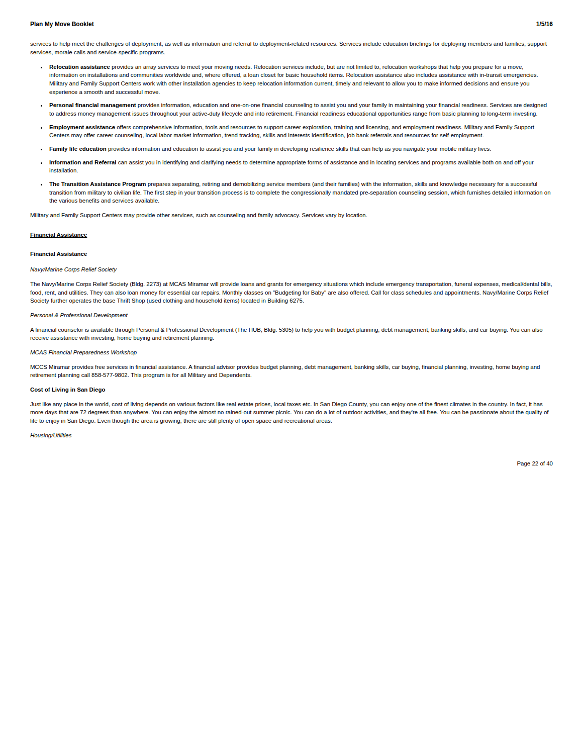Plan My Move Booklet 1/5/16
services to help meet the challenges of deployment, as well as information and referral to deployment-related resources. Services include education briefings for deploying members and families, support services, morale calls and service-specific programs.
Relocation assistance provides an array services to meet your moving needs. Relocation services include, but are not limited to, relocation workshops that help you prepare for a move, information on installations and communities worldwide and, where offered, a loan closet for basic household items. Relocation assistance also includes assistance with in-transit emergencies. Military and Family Support Centers work with other installation agencies to keep relocation information current, timely and relevant to allow you to make informed decisions and ensure you experience a smooth and successful move.
Personal financial management provides information, education and one-on-one financial counseling to assist you and your family in maintaining your financial readiness. Services are designed to address money management issues throughout your active-duty lifecycle and into retirement. Financial readiness educational opportunities range from basic planning to long-term investing.
Employment assistance offers comprehensive information, tools and resources to support career exploration, training and licensing, and employment readiness. Military and Family Support Centers may offer career counseling, local labor market information, trend tracking, skills and interests identification, job bank referrals and resources for self-employment.
Family life education provides information and education to assist you and your family in developing resilience skills that can help as you navigate your mobile military lives.
Information and Referral can assist you in identifying and clarifying needs to determine appropriate forms of assistance and in locating services and programs available both on and off your installation.
The Transition Assistance Program prepares separating, retiring and demobilizing service members (and their families) with the information, skills and knowledge necessary for a successful transition from military to civilian life. The first step in your transition process is to complete the congressionally mandated pre-separation counseling session, which furnishes detailed information on the various benefits and services available.
Military and Family Support Centers may provide other services, such as counseling and family advocacy. Services vary by location.
Financial Assistance
Financial Assistance
Navy/Marine Corps Relief Society
The Navy/Marine Corps Relief Society (Bldg. 2273) at MCAS Miramar will provide loans and grants for emergency situations which include emergency transportation, funeral expenses, medical/dental bills, food, rent, and utilities. They can also loan money for essential car repairs. Monthly classes on "Budgeting for Baby" are also offered. Call for class schedules and appointments. Navy/Marine Corps Relief Society further operates the base Thrift Shop (used clothing and household items) located in Building 6275.
Personal & Professional Development
A financial counselor is available through Personal & Professional Development (The HUB, Bldg. 5305) to help you with budget planning, debt management, banking skills, and car buying. You can also receive assistance with investing, home buying and retirement planning.
MCAS Financial Preparedness Workshop
MCCS Miramar provides free services in financial assistance. A financial advisor provides budget planning, debt management, banking skills, car buying, financial planning, investing, home buying and retirement planning call 858-577-9802. This program is for all Military and Dependents.
Cost of Living in San Diego
Just like any place in the world, cost of living depends on various factors like real estate prices, local taxes etc. In San Diego County, you can enjoy one of the finest climates in the country. In fact, it has more days that are 72 degrees than anywhere. You can enjoy the almost no rained-out summer picnic. You can do a lot of outdoor activities, and they're all free. You can be passionate about the quality of life to enjoy in San Diego. Even though the area is growing, there are still plenty of open space and recreational areas.
Housing/Utilities
Page 22 of 40